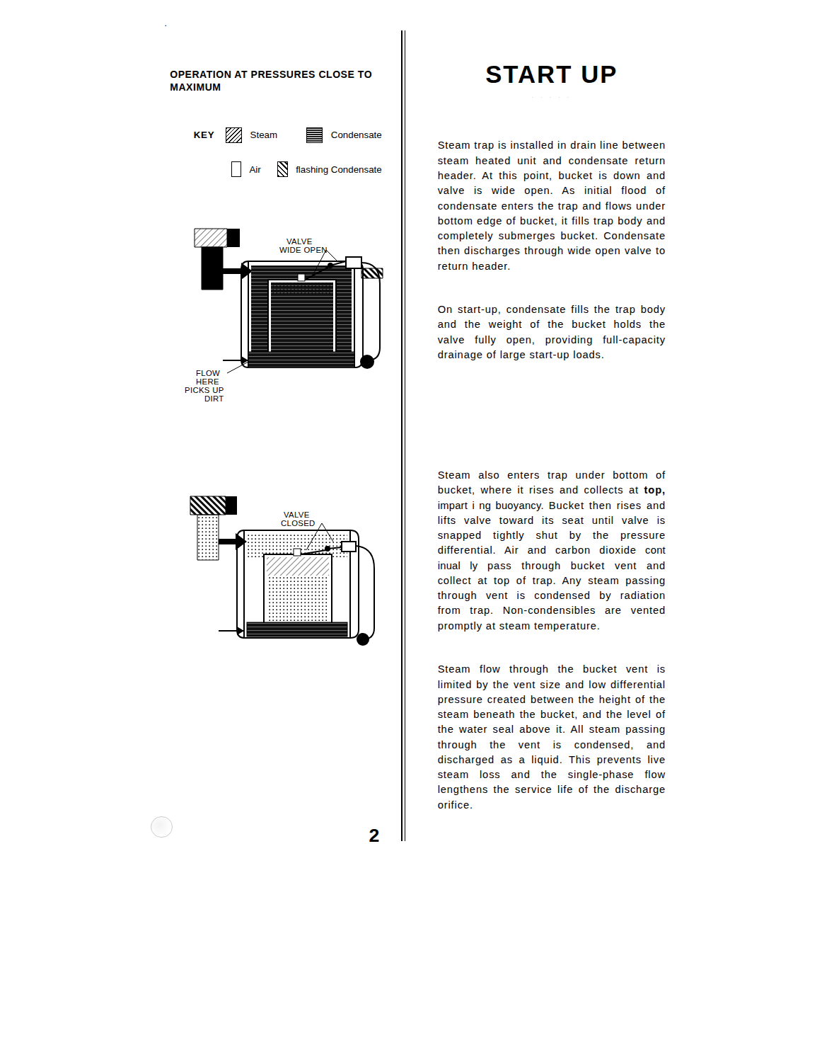.
OPERATION AT PRESSURES CLOSE TO MAXIMUM
KEY Steam Condensate
Air flashing Condensate
VALVE WIDE OPEN FLOW HERE PICKS UP DIRT
VALVE CLOSED
START UP
. . . . .
Steam trap is installed in drain line between steam heated unit and condensate return header. At this point, bucket is down and valve is wide open. As initial flood of condensate enters the trap and flows under bottom edge of bucket, it fills trap body and completely submerges bucket. Condensate then discharges through wide open valve to return header.
On start-up, condensate fills the trap body and the weight of the bucket holds the valve fully open, providing full-capacity drainage of large start-up loads.
Steam also enters trap under bottom of bucket, where it rises and collects at top, impart i ng buoyancy. Bucket then rises and lifts valve toward its seat until valve is snapped tightly shut by the pressure differential. Air and carbon dioxide cont inual ly pass through bucket vent and collect at top of trap. Any steam passing through vent is condensed by radiation from trap. Non-condensibles are vented promptly at steam temperature.
Steam flow through the bucket vent is limited by the vent size and low differential pressure created between the height of the steam beneath the bucket, and the level of the water seal above it. All steam passing through the vent is condensed, and discharged as a liquid. This prevents live steam loss and the single-phase flow lengthens the service life of the discharge orifice.
2